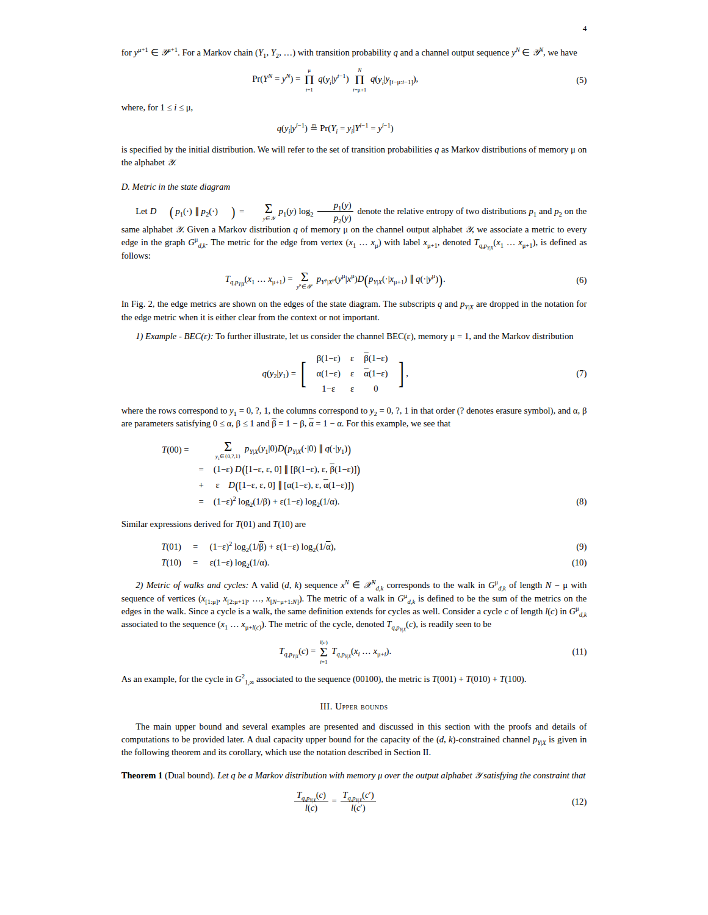4
for yμ+1 ∈ 𝒴μ+1. For a Markov chain (Y1, Y2, …) with transition probability q and a channel output sequence yN ∈ 𝒴N, we have
Pr(YN = yN) = μΠi=1 q(yi|yi−1) NΠi=μ+1 q(yi|y[i−μ:i−1]),
(5)
where, for 1 ≤ i ≤ μ,
q(yi|yi−1) ≞ Pr(Yi = yi|Yi−1 = yi−1)
is specified by the initial distribution. We will refer to the set of transition probabilities q as Markov distributions of memory μ on the alphabet 𝒴.
D. Metric in the state diagram
Let D(p1(·) ∥ p2(·)) = Σy∈𝒴 p1(y) log2 p1(y) p2(y) denote the relative entropy of two distributions p1 and p2 on the same alphabet 𝒴. Given a Markov distribution q of memory μ on the channel output alphabet 𝒴, we associate a metric to every edge in the graph Gμd,k. The metric for the edge from vertex (x1 … xμ) with label xμ+1, denoted Tq,pY|X(x1 … xμ+1), is defined as follows:
Tq,pY|X(x1 … xμ+1) = Σyμ∈𝒴μ pYμ|Xμ(yμ|xμ)D(pY|X(·|xμ+1) ∥ q(·|yμ)).
(6)
In Fig. 2, the edge metrics are shown on the edges of the state diagram. The subscripts q and pY|X are dropped in the notation for the edge metric when it is either clear from the context or not important.
1) Example - BEC(ε): To further illustrate, let us consider the channel BEC(ε), memory μ = 1, and the Markov distribution
q(y2|y1) = [
| β(1−ε) | ε | β (1−ε) |
| α(1−ε) | ε | α (1−ε) |
| 1−ε | ε | 0 |
],
(7)
where the rows correspond to y1 = 0, ?, 1, the columns correspond to y2 = 0, ?, 1 in that order (? denotes erasure symbol), and α, β are parameters satisfying 0 ≤ α, β ≤ 1 and β = 1 − β, α = 1 − α. For this example, we see that
T(00) =
Σy1∈{0,?,1} pY|X(y1|0)D(pY|X(·|0) ∥ q(·|y1))
=
(1−ε) D([1−ε, ε, 0] ∥ [β(1−ε), ε, β(1−ε)])
+
ε D([1−ε, ε, 0] ∥ [α(1−ε), ε, α(1−ε)])
=
(1−ε)2 log2(1/β) + ε(1−ε) log2(1/α).
(8)
Similar expressions derived for T(01) and T(10) are
T(01)
=
(1−ε)2 log2(1/β) + ε(1−ε) log2(1/α),
(9)
T(10)
=
ε(1−ε) log2(1/α).
(10)
2) Metric of walks and cycles: A valid (d, k) sequence xN ∈ 𝒳Nd,k corresponds to the walk in Gμd,k of length N − μ with sequence of vertices (x[1:μ], x[2:μ+1], …, x[N−μ+1:N]). The metric of a walk in Gμd,k is defined to be the sum of the metrics on the edges in the walk. Since a cycle is a walk, the same definition extends for cycles as well. Consider a cycle c of length l(c) in Gμd,k associated to the sequence (x1 … xμ+l(c)). The metric of the cycle, denoted Tq,pY|X(c), is readily seen to be
Tq,pY|X(c) = l(c) Σi=1 Tq,pY|X(xi … xμ+i).
(11)
As an example, for the cycle in G21,∞ associated to the sequence (00100), the metric is T(001) + T(010) + T(100).
III. Upper bounds
The main upper bound and several examples are presented and discussed in this section with the proofs and details of computations to be provided later. A dual capacity upper bound for the capacity of the (d, k)-constrained channel pY|X is given in the following theorem and its corollary, which use the notation described in Section II.
Theorem 1 (Dual bound). Let q be a Markov distribution with memory μ over the output alphabet 𝒴 satisfying the constraint that
Tq,pY|X(c) l(c) = Tq,pY|X(c′) l(c′)
(12)